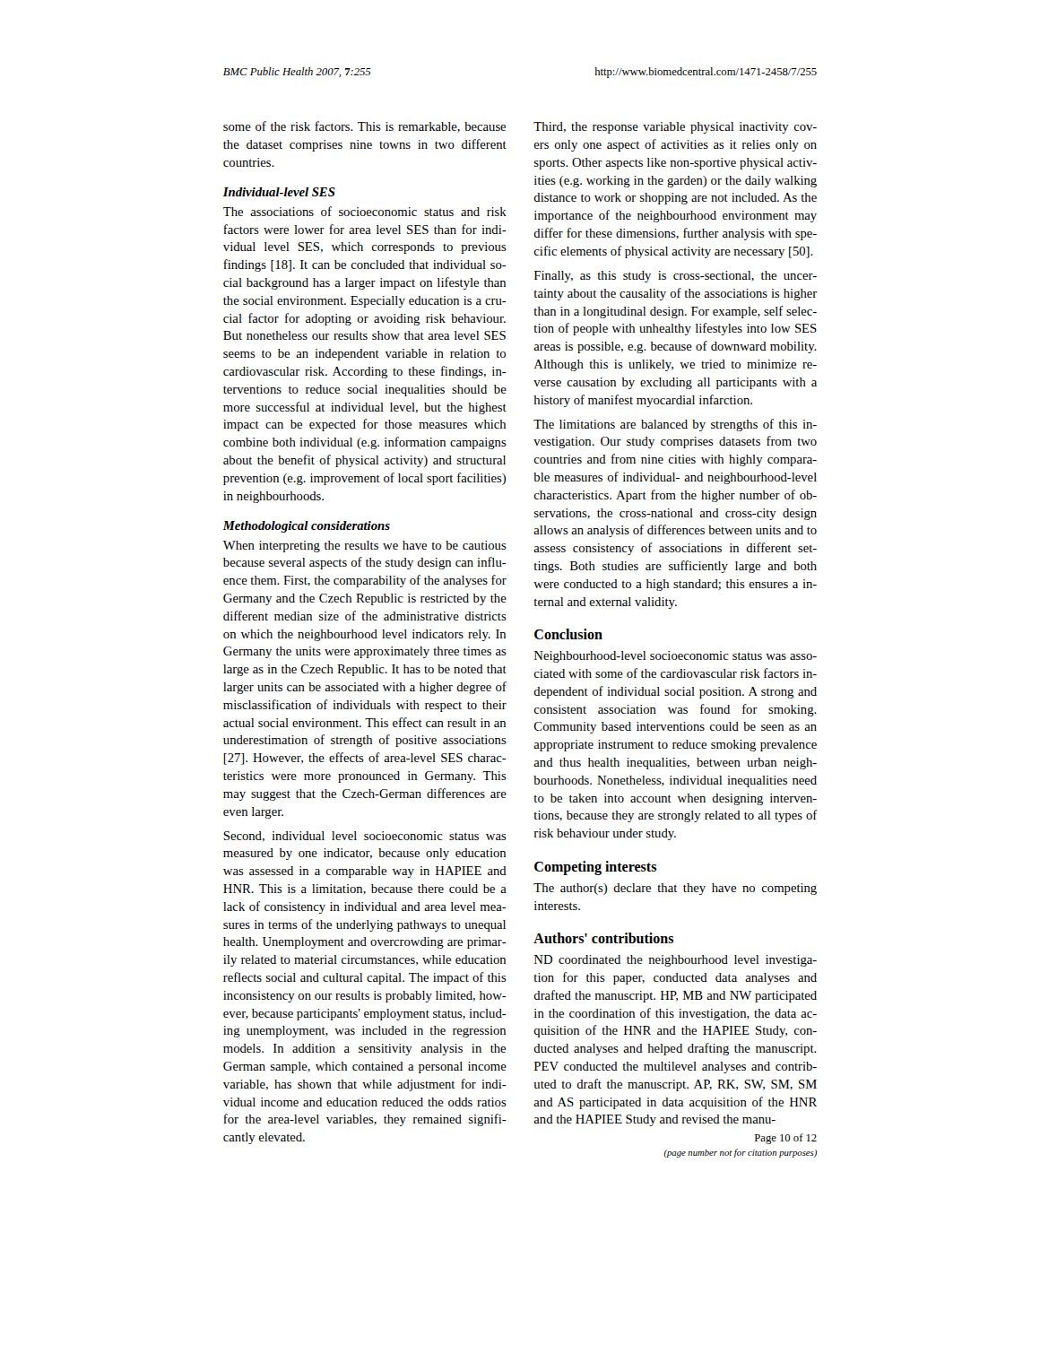BMC Public Health 2007, 7:255
http://www.biomedcentral.com/1471-2458/7/255
some of the risk factors. This is remarkable, because the dataset comprises nine towns in two different countries.
Individual-level SES
The associations of socioeconomic status and risk factors were lower for area level SES than for individual level SES, which corresponds to previous findings [18]. It can be concluded that individual social background has a larger impact on lifestyle than the social environment. Especially education is a crucial factor for adopting or avoiding risk behaviour. But nonetheless our results show that area level SES seems to be an independent variable in relation to cardiovascular risk. According to these findings, interventions to reduce social inequalities should be more successful at individual level, but the highest impact can be expected for those measures which combine both individual (e.g. information campaigns about the benefit of physical activity) and structural prevention (e.g. improvement of local sport facilities) in neighbourhoods.
Methodological considerations
When interpreting the results we have to be cautious because several aspects of the study design can influence them. First, the comparability of the analyses for Germany and the Czech Republic is restricted by the different median size of the administrative districts on which the neighbourhood level indicators rely. In Germany the units were approximately three times as large as in the Czech Republic. It has to be noted that larger units can be associated with a higher degree of misclassification of individuals with respect to their actual social environment. This effect can result in an underestimation of strength of positive associations [27]. However, the effects of area-level SES characteristics were more pronounced in Germany. This may suggest that the Czech-German differences are even larger.
Second, individual level socioeconomic status was measured by one indicator, because only education was assessed in a comparable way in HAPIEE and HNR. This is a limitation, because there could be a lack of consistency in individual and area level measures in terms of the underlying pathways to unequal health. Unemployment and overcrowding are primarily related to material circumstances, while education reflects social and cultural capital. The impact of this inconsistency on our results is probably limited, however, because participants' employment status, including unemployment, was included in the regression models. In addition a sensitivity analysis in the German sample, which contained a personal income variable, has shown that while adjustment for individual income and education reduced the odds ratios for the area-level variables, they remained significantly elevated.
Third, the response variable physical inactivity covers only one aspect of activities as it relies only on sports. Other aspects like non-sportive physical activities (e.g. working in the garden) or the daily walking distance to work or shopping are not included. As the importance of the neighbourhood environment may differ for these dimensions, further analysis with specific elements of physical activity are necessary [50].
Finally, as this study is cross-sectional, the uncertainty about the causality of the associations is higher than in a longitudinal design. For example, self selection of people with unhealthy lifestyles into low SES areas is possible, e.g. because of downward mobility. Although this is unlikely, we tried to minimize reverse causation by excluding all participants with a history of manifest myocardial infarction.
The limitations are balanced by strengths of this investigation. Our study comprises datasets from two countries and from nine cities with highly comparable measures of individual- and neighbourhood-level characteristics. Apart from the higher number of observations, the cross-national and cross-city design allows an analysis of differences between units and to assess consistency of associations in different settings. Both studies are sufficiently large and both were conducted to a high standard; this ensures a internal and external validity.
Conclusion
Neighbourhood-level socioeconomic status was associated with some of the cardiovascular risk factors independent of individual social position. A strong and consistent association was found for smoking. Community based interventions could be seen as an appropriate instrument to reduce smoking prevalence and thus health inequalities, between urban neighbourhoods. Nonetheless, individual inequalities need to be taken into account when designing interventions, because they are strongly related to all types of risk behaviour under study.
Competing interests
The author(s) declare that they have no competing interests.
Authors' contributions
ND coordinated the neighbourhood level investigation for this paper, conducted data analyses and drafted the manuscript. HP, MB and NW participated in the coordination of this investigation, the data acquisition of the HNR and the HAPIEE Study, conducted analyses and helped drafting the manuscript. PEV conducted the multilevel analyses and contributed to draft the manuscript. AP, RK, SW, SM, SM and AS participated in data acquisition of the HNR and the HAPIEE Study and revised the manu-
Page 10 of 12 (page number not for citation purposes)